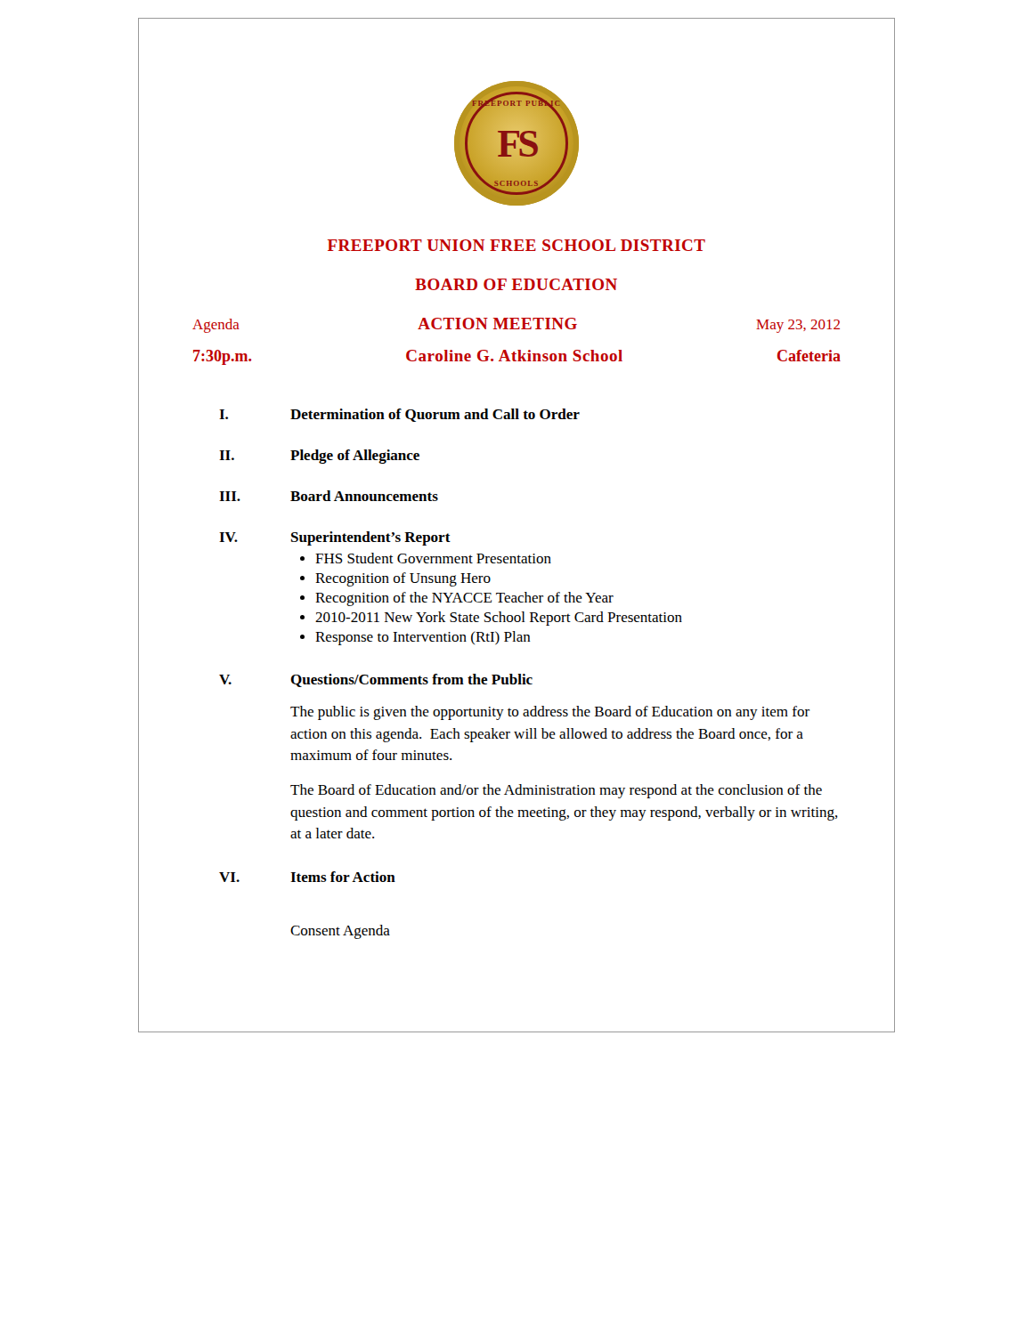Freeport Public
FS
Schools
FREEPORT UNION FREE SCHOOL DISTRICT
BOARD OF EDUCATION
Agenda
ACTION MEETING
May 23, 2012
7:30p.m.
Caroline G. Atkinson School
Cafeteria
I.
Determination of Quorum and Call to Order
II.
Pledge of Allegiance
III.
Board Announcements
IV.
Superintendent’s Report
FHS Student Government Presentation
Recognition of Unsung Hero
Recognition of the NYACCE Teacher of the Year
2010-2011 New York State School Report Card Presentation
Response to Intervention (RtI) Plan
V.
Questions/Comments from the Public
The public is given the opportunity to address the Board of Education on any item for action on this agenda. Each speaker will be allowed to address the Board once, for a maximum of four minutes.
The Board of Education and/or the Administration may respond at the conclusion of the question and comment portion of the meeting, or they may respond, verbally or in writing, at a later date.
VI.
Items for Action
Consent Agenda